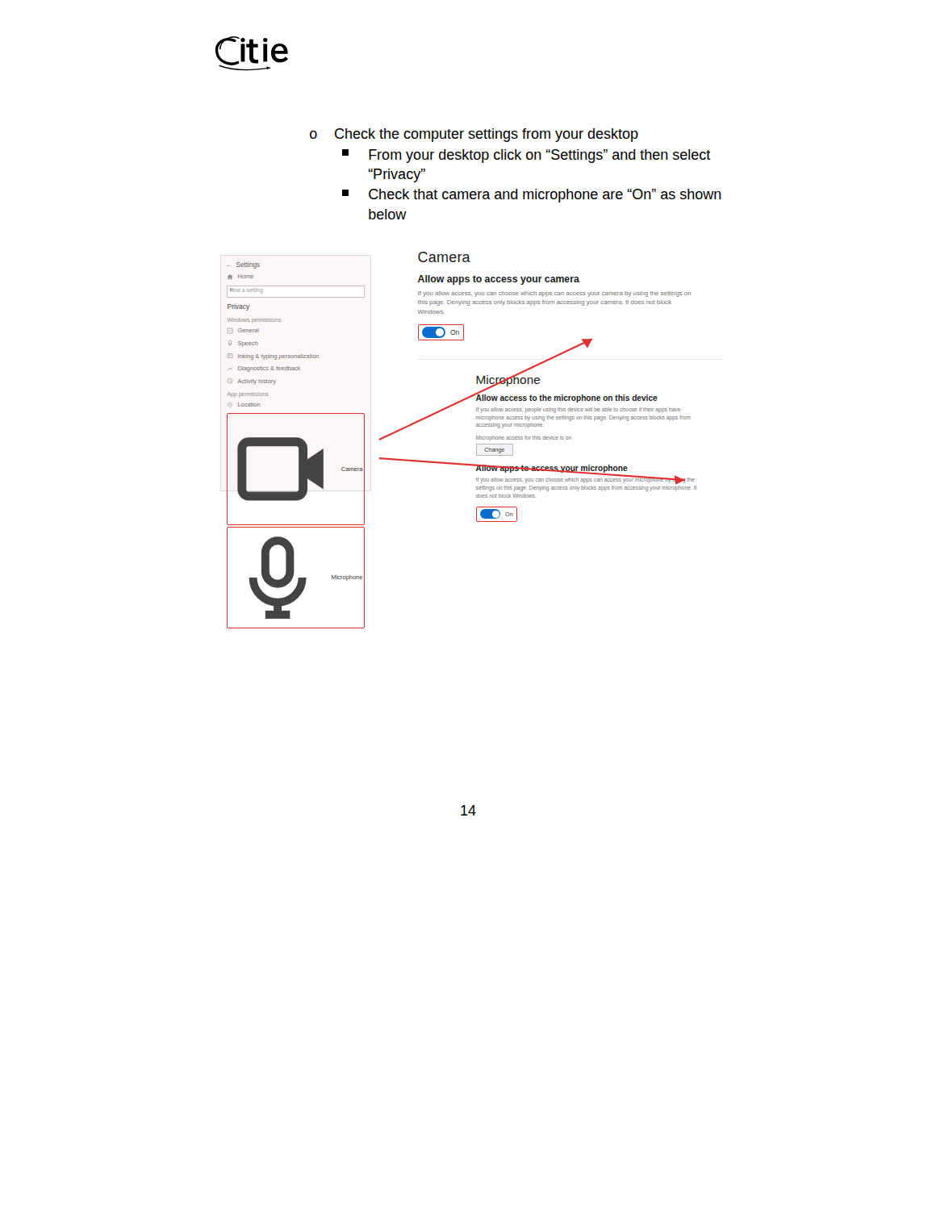o Check the computer settings from your desktop
From your desktop click on “Settings” and then select “Privacy”
Check that camera and microphone are “On” as shown below
← Settings
Home
Find a setting✕
Privacy
Windows permissions
General
Speech
Inking & typing personalization
Diagnostics & feedback
Activity history
App permissions
Location
Camera
Microphone
Camera
Allow apps to access your camera
If you allow access, you can choose which apps can access your camera by using the settings on this page. Denying access only blocks apps from accessing your camera. It does not block Windows.
On
Microphone
Allow access to the microphone on this device
If you allow access, people using this device will be able to choose if their apps have microphone access by using the settings on this page. Denying access blocks apps from accessing your microphone.
Microphone access for this device is on
Change
Allow apps to access your microphone
If you allow access, you can choose which apps can access your microphone by using the settings on this page. Denying access only blocks apps from accessing your microphone. It does not block Windows.
On
14